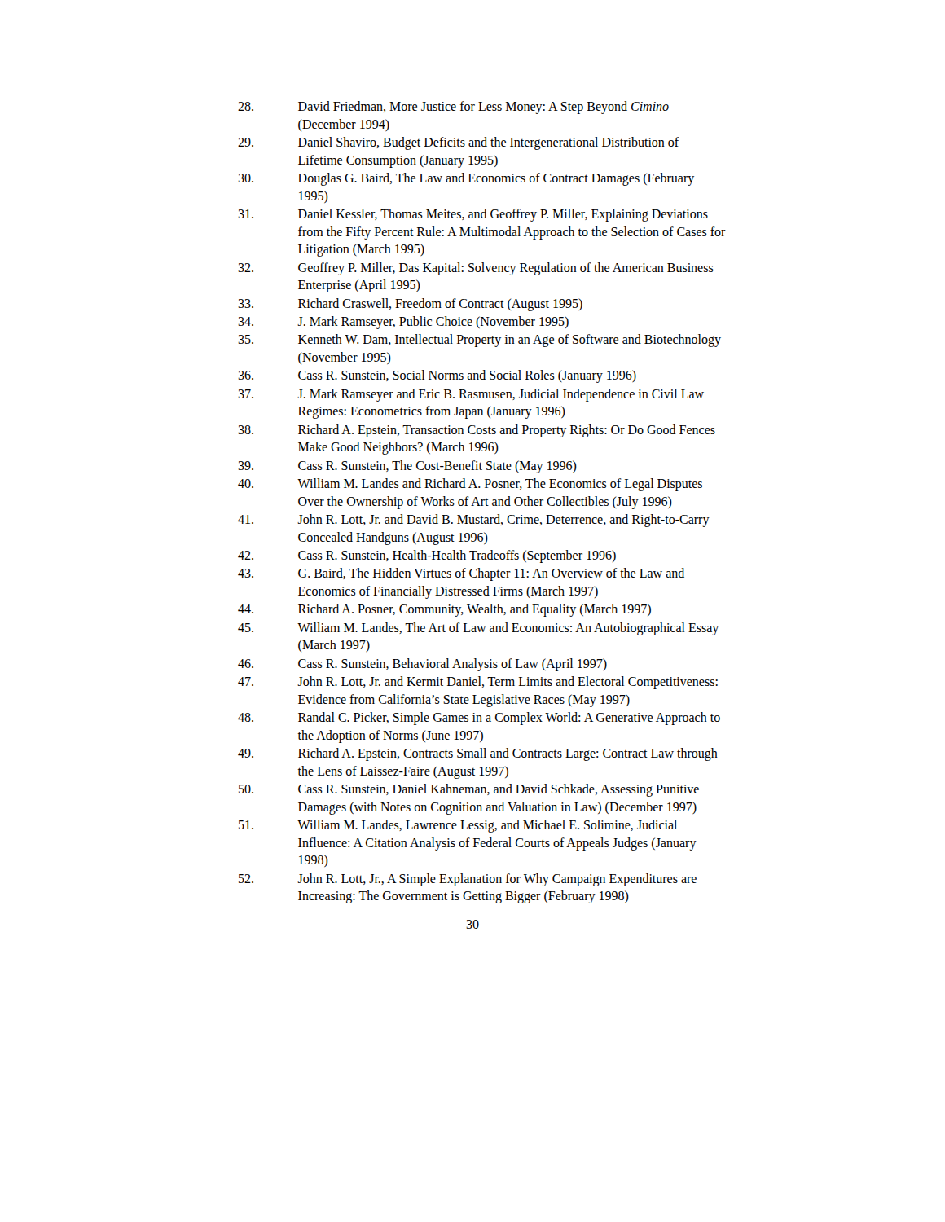David Friedman, More Justice for Less Money: A Step Beyond Cimino (December 1994)
Daniel Shaviro, Budget Deficits and the Intergenerational Distribution of Lifetime Consumption (January 1995)
Douglas G. Baird, The Law and Economics of Contract Damages (February 1995)
Daniel Kessler, Thomas Meites, and Geoffrey P. Miller, Explaining Deviations from the Fifty Percent Rule: A Multimodal Approach to the Selection of Cases for Litigation (March 1995)
Geoffrey P. Miller, Das Kapital: Solvency Regulation of the American Business Enterprise (April 1995)
Richard Craswell, Freedom of Contract (August 1995)
J. Mark Ramseyer, Public Choice (November 1995)
Kenneth W. Dam, Intellectual Property in an Age of Software and Biotechnology (November 1995)
Cass R. Sunstein, Social Norms and Social Roles (January 1996)
J. Mark Ramseyer and Eric B. Rasmusen, Judicial Independence in Civil Law Regimes: Econometrics from Japan (January 1996)
Richard A. Epstein, Transaction Costs and Property Rights: Or Do Good Fences Make Good Neighbors? (March 1996)
Cass R. Sunstein, The Cost-Benefit State (May 1996)
William M. Landes and Richard A. Posner, The Economics of Legal Disputes Over the Ownership of Works of Art and Other Collectibles (July 1996)
John R. Lott, Jr. and David B. Mustard, Crime, Deterrence, and Right-to-Carry Concealed Handguns (August 1996)
Cass R. Sunstein, Health-Health Tradeoffs (September 1996)
G. Baird, The Hidden Virtues of Chapter 11: An Overview of the Law and Economics of Financially Distressed Firms (March 1997)
Richard A. Posner, Community, Wealth, and Equality (March 1997)
William M. Landes, The Art of Law and Economics: An Autobiographical Essay (March 1997)
Cass R. Sunstein, Behavioral Analysis of Law (April 1997)
John R. Lott, Jr. and Kermit Daniel, Term Limits and Electoral Competitiveness: Evidence from California’s State Legislative Races (May 1997)
Randal C. Picker, Simple Games in a Complex World: A Generative Approach to the Adoption of Norms (June 1997)
Richard A. Epstein, Contracts Small and Contracts Large: Contract Law through the Lens of Laissez-Faire (August 1997)
Cass R. Sunstein, Daniel Kahneman, and David Schkade, Assessing Punitive Damages (with Notes on Cognition and Valuation in Law) (December 1997)
William M. Landes, Lawrence Lessig, and Michael E. Solimine, Judicial Influence: A Citation Analysis of Federal Courts of Appeals Judges (January 1998)
John R. Lott, Jr., A Simple Explanation for Why Campaign Expenditures are Increasing: The Government is Getting Bigger (February 1998)
30